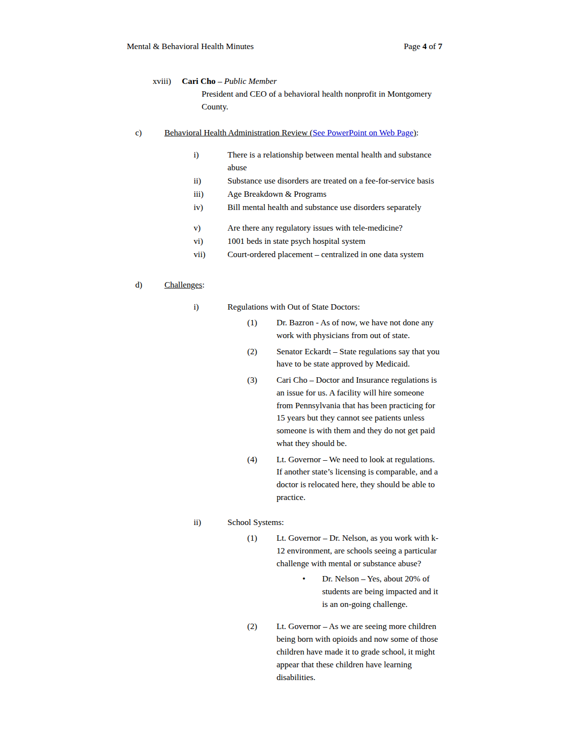Mental & Behavioral Health Minutes
Page 4 of 7
xviii) Cari Cho – Public Member President and CEO of a behavioral health nonprofit in Montgomery County.
c) Behavioral Health Administration Review (See PowerPoint on Web Page):
i) There is a relationship between mental health and substance abuse
ii) Substance use disorders are treated on a fee-for-service basis
iii) Age Breakdown & Programs
iv) Bill mental health and substance use disorders separately
v) Are there any regulatory issues with tele-medicine?
vi) 1001 beds in state psych hospital system
vii) Court-ordered placement – centralized in one data system
d) Challenges:
i) Regulations with Out of State Doctors:
(1) Dr. Bazron - As of now, we have not done any work with physicians from out of state.
(2) Senator Eckardt – State regulations say that you have to be state approved by Medicaid.
(3) Cari Cho – Doctor and Insurance regulations is an issue for us. A facility will hire someone from Pennsylvania that has been practicing for 15 years but they cannot see patients unless someone is with them and they do not get paid what they should be.
(4) Lt. Governor – We need to look at regulations. If another state’s licensing is comparable, and a doctor is relocated here, they should be able to practice.
ii) School Systems:
(1) Lt. Governor – Dr. Nelson, as you work with k-12 environment, are schools seeing a particular challenge with mental or substance abuse?
•Dr. Nelson – Yes, about 20% of students are being impacted and it is an on-going challenge.
(2) Lt. Governor – As we are seeing more children being born with opioids and now some of those children have made it to grade school, it might appear that these children have learning disabilities.